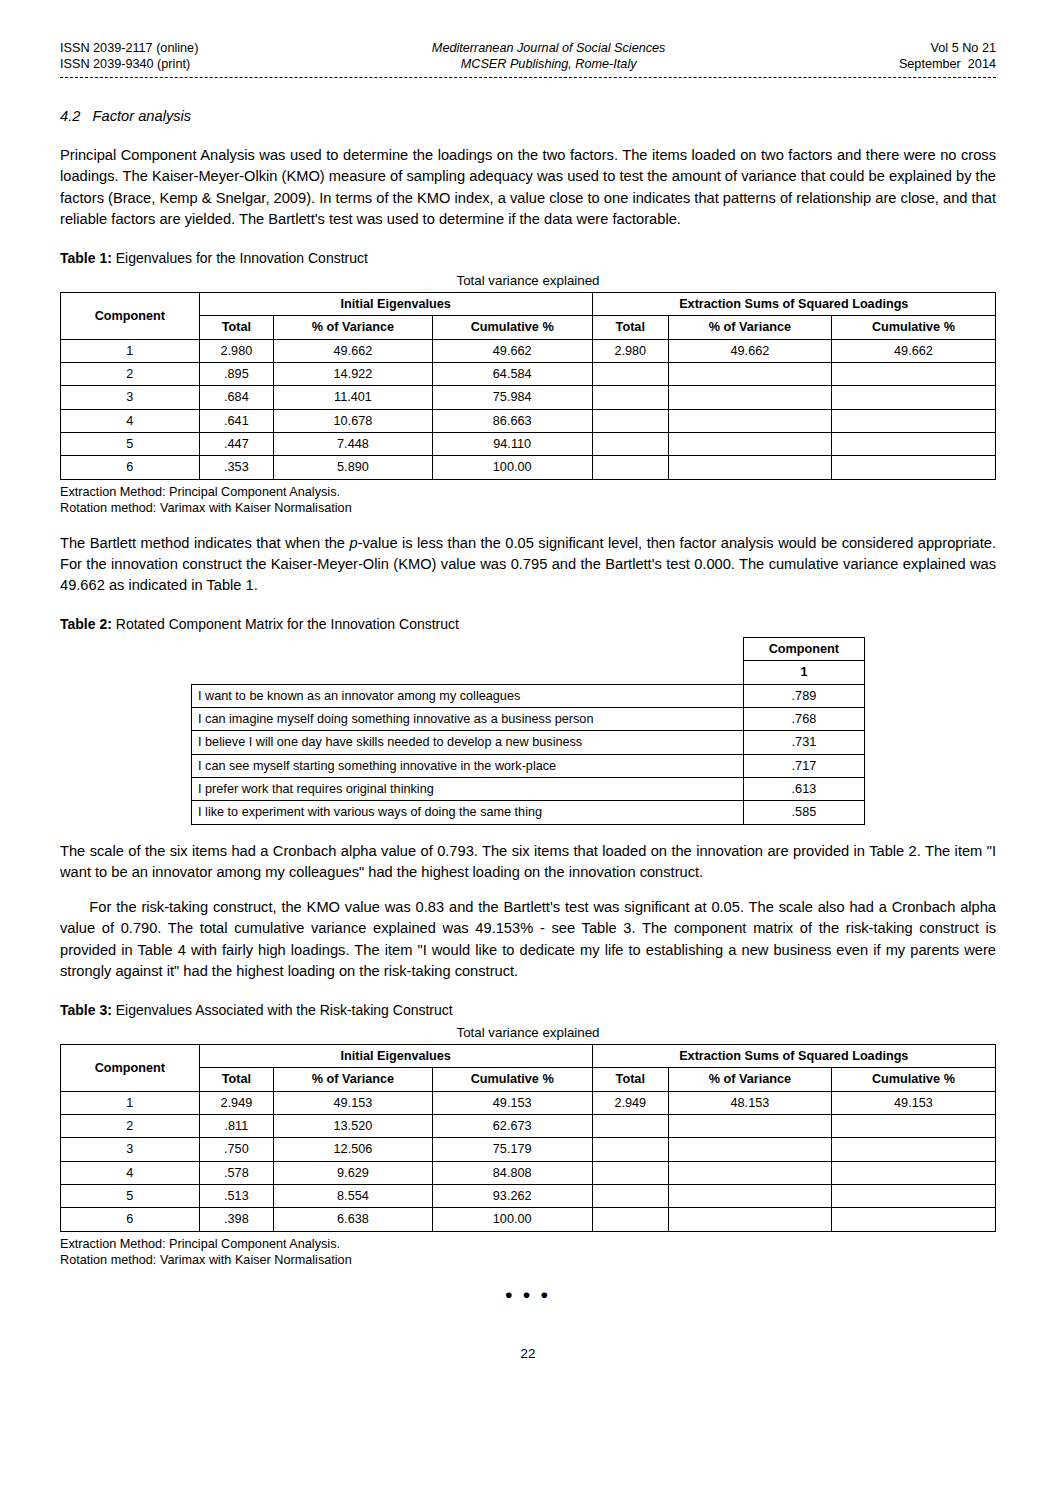ISSN 2039-2117 (online)
ISSN 2039-9340 (print)
Mediterranean Journal of Social Sciences
MCSER Publishing, Rome-Italy
Vol 5 No 21
September 2014
4.2 Factor analysis
Principal Component Analysis was used to determine the loadings on the two factors. The items loaded on two factors and there were no cross loadings. The Kaiser-Meyer-Olkin (KMO) measure of sampling adequacy was used to test the amount of variance that could be explained by the factors (Brace, Kemp & Snelgar, 2009). In terms of the KMO index, a value close to one indicates that patterns of relationship are close, and that reliable factors are yielded. The Bartlett's test was used to determine if the data were factorable.
Table 1: Eigenvalues for the Innovation Construct
Total variance explained
| Component | Initial Eigenvalues | Extraction Sums of Squared Loadings |
| --- | --- | --- |
| Total | % of Variance | Cumulative % | Total | % of Variance | Cumulative % |
| 1 | 2.980 | 49.662 | 49.662 | 2.980 | 49.662 | 49.662 |
| 2 | .895 | 14.922 | 64.584 | | | |
| 3 | .684 | 11.401 | 75.984 | | | |
| 4 | .641 | 10.678 | 86.663 | | | |
| 5 | .447 | 7.448 | 94.110 | | | |
| 6 | .353 | 5.890 | 100.00 | | | |
Extraction Method: Principal Component Analysis.
Rotation method: Varimax with Kaiser Normalisation
The Bartlett method indicates that when the p-value is less than the 0.05 significant level, then factor analysis would be considered appropriate. For the innovation construct the Kaiser-Meyer-Olin (KMO) value was 0.795 and the Bartlett's test 0.000. The cumulative variance explained was 49.662 as indicated in Table 1.
Table 2: Rotated Component Matrix for the Innovation Construct
| | Component |
| --- | --- |
| | 1 |
| I want to be known as an innovator among my colleagues | .789 |
| I can imagine myself doing something innovative as a business person | .768 |
| I believe I will one day have skills needed to develop a new business | .731 |
| I can see myself starting something innovative in the work-place | .717 |
| I prefer work that requires original thinking | .613 |
| I like to experiment with various ways of doing the same thing | .585 |
The scale of the six items had a Cronbach alpha value of 0.793. The six items that loaded on the innovation are provided in Table 2. The item "I want to be an innovator among my colleagues" had the highest loading on the innovation construct.
For the risk-taking construct, the KMO value was 0.83 and the Bartlett's test was significant at 0.05. The scale also had a Cronbach alpha value of 0.790. The total cumulative variance explained was 49.153% - see Table 3. The component matrix of the risk-taking construct is provided in Table 4 with fairly high loadings. The item "I would like to dedicate my life to establishing a new business even if my parents were strongly against it" had the highest loading on the risk-taking construct.
Table 3: Eigenvalues Associated with the Risk-taking Construct
Total variance explained
| Component | Initial Eigenvalues | Extraction Sums of Squared Loadings |
| --- | --- | --- |
| Total | % of Variance | Cumulative % | Total | % of Variance | Cumulative % |
| 1 | 2.949 | 49.153 | 49.153 | 2.949 | 48.153 | 49.153 |
| 2 | .811 | 13.520 | 62.673 | | | |
| 3 | .750 | 12.506 | 75.179 | | | |
| 4 | .578 | 9.629 | 84.808 | | | |
| 5 | .513 | 8.554 | 93.262 | | | |
| 6 | .398 | 6.638 | 100.00 | | | |
Extraction Method: Principal Component Analysis.
Rotation method: Varimax with Kaiser Normalisation
● ● ●
22